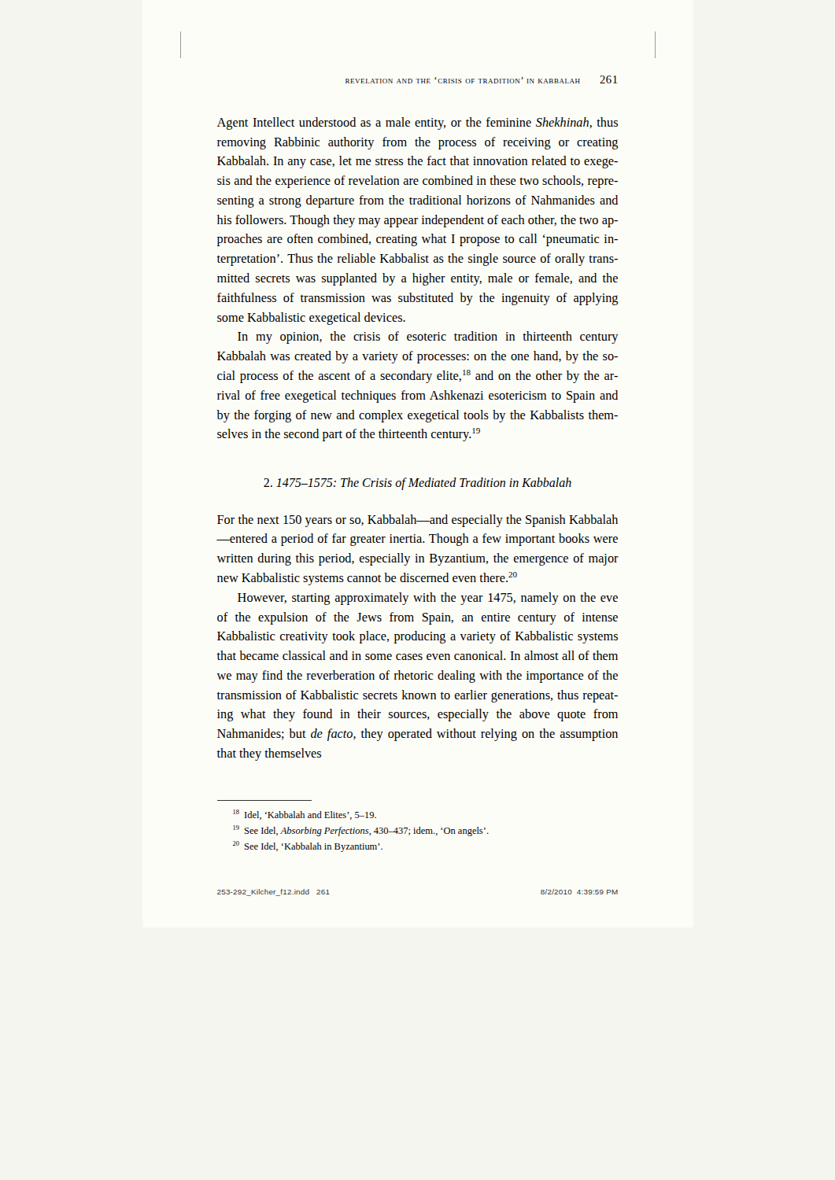revelation and the ‘crisis of tradition’ in kabbalah 261
Agent Intellect understood as a male entity, or the feminine Shekhinah, thus removing Rabbinic authority from the process of receiving or creating Kabbalah. In any case, let me stress the fact that innovation related to exegesis and the experience of revelation are combined in these two schools, representing a strong departure from the traditional horizons of Nahmanides and his followers. Though they may appear independent of each other, the two approaches are often combined, creating what I propose to call ‘pneumatic interpretation’. Thus the reliable Kabbalist as the single source of orally transmitted secrets was supplanted by a higher entity, male or female, and the faithfulness of transmission was substituted by the ingenuity of applying some Kabbalistic exegetical devices.
In my opinion, the crisis of esoteric tradition in thirteenth century Kabbalah was created by a variety of processes: on the one hand, by the social process of the ascent of a secondary elite,18 and on the other by the arrival of free exegetical techniques from Ashkenazi esotericism to Spain and by the forging of new and complex exegetical tools by the Kabbalists themselves in the second part of the thirteenth century.19
2. 1475–1575: The Crisis of Mediated Tradition in Kabbalah
For the next 150 years or so, Kabbalah—and especially the Spanish Kabbalah—entered a period of far greater inertia. Though a few important books were written during this period, especially in Byzantium, the emergence of major new Kabbalistic systems cannot be discerned even there.20
However, starting approximately with the year 1475, namely on the eve of the expulsion of the Jews from Spain, an entire century of intense Kabbalistic creativity took place, producing a variety of Kabbalistic systems that became classical and in some cases even canonical. In almost all of them we may find the reverberation of rhetoric dealing with the importance of the transmission of Kabbalistic secrets known to earlier generations, thus repeating what they found in their sources, especially the above quote from Nahmanides; but de facto, they operated without relying on the assumption that they themselves
18 Idel, ‘Kabbalah and Elites’, 5–19.
19 See Idel, Absorbing Perfections, 430–437; idem., ‘On angels’.
20 See Idel, ‘Kabbalah in Byzantium’.
253-292_Kilcher_f12.indd 261
8/2/2010 4:39:59 PM